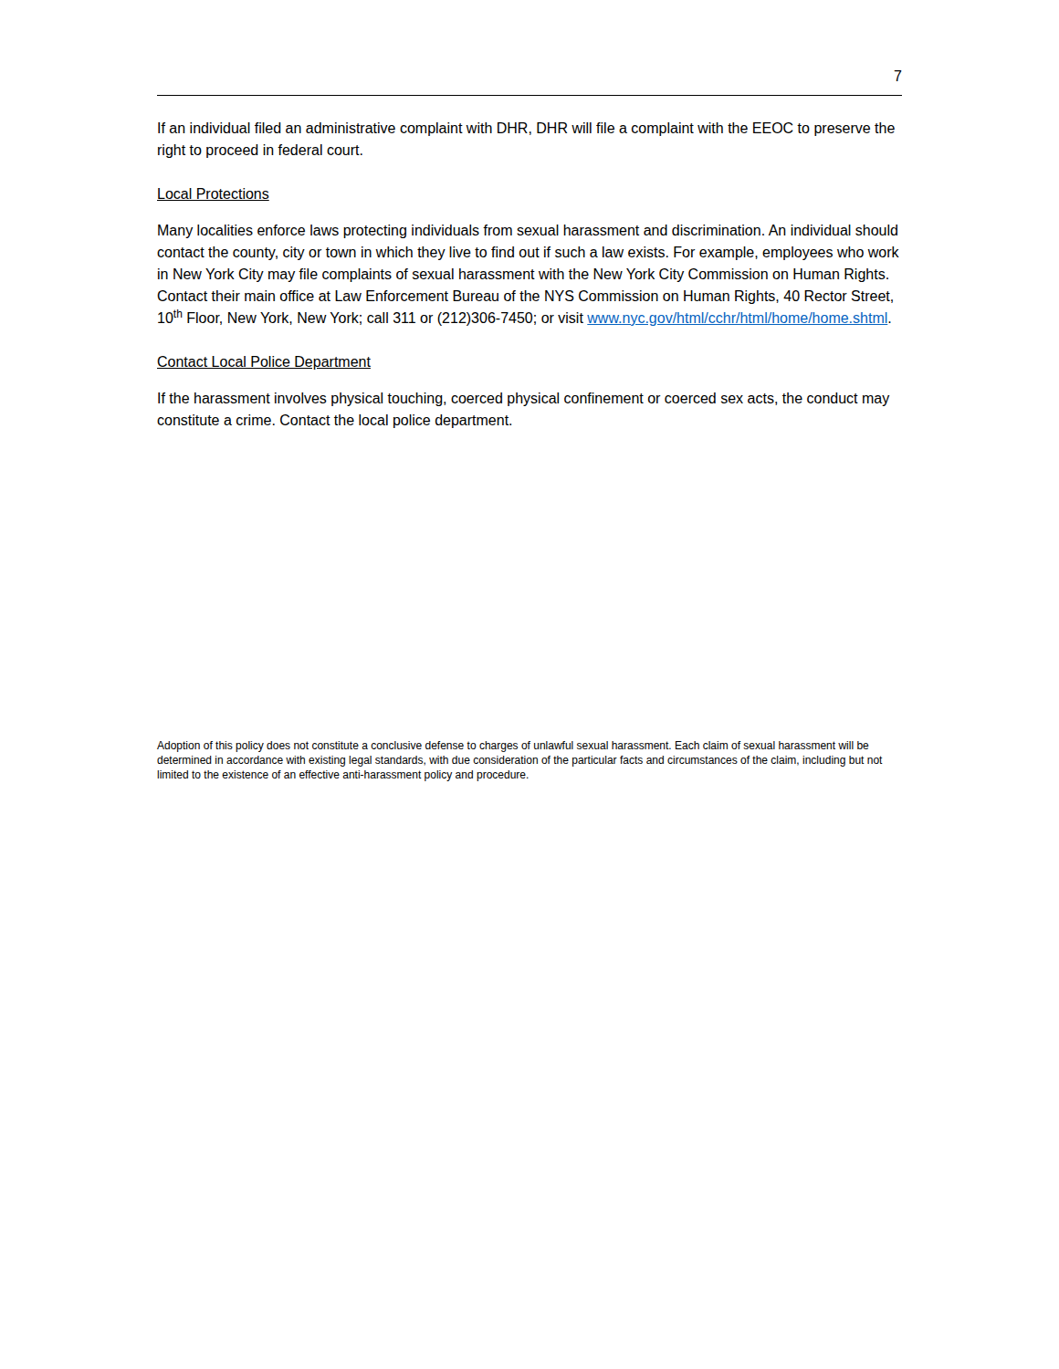7
If an individual filed an administrative complaint with DHR, DHR will file a complaint with the EEOC to preserve the right to proceed in federal court.
Local Protections
Many localities enforce laws protecting individuals from sexual harassment and discrimination. An individual should contact the county, city or town in which they live to find out if such a law exists. For example, employees who work in New York City may file complaints of sexual harassment with the New York City Commission on Human Rights. Contact their main office at Law Enforcement Bureau of the NYS Commission on Human Rights, 40 Rector Street, 10th Floor, New York, New York; call 311 or (212)306-7450; or visit www.nyc.gov/html/cchr/html/home/home.shtml.
Contact Local Police Department
If the harassment involves physical touching, coerced physical confinement or coerced sex acts, the conduct may constitute a crime. Contact the local police department.
Adoption of this policy does not constitute a conclusive defense to charges of unlawful sexual harassment. Each claim of sexual harassment will be determined in accordance with existing legal standards, with due consideration of the particular facts and circumstances of the claim, including but not limited to the existence of an effective anti-harassment policy and procedure.